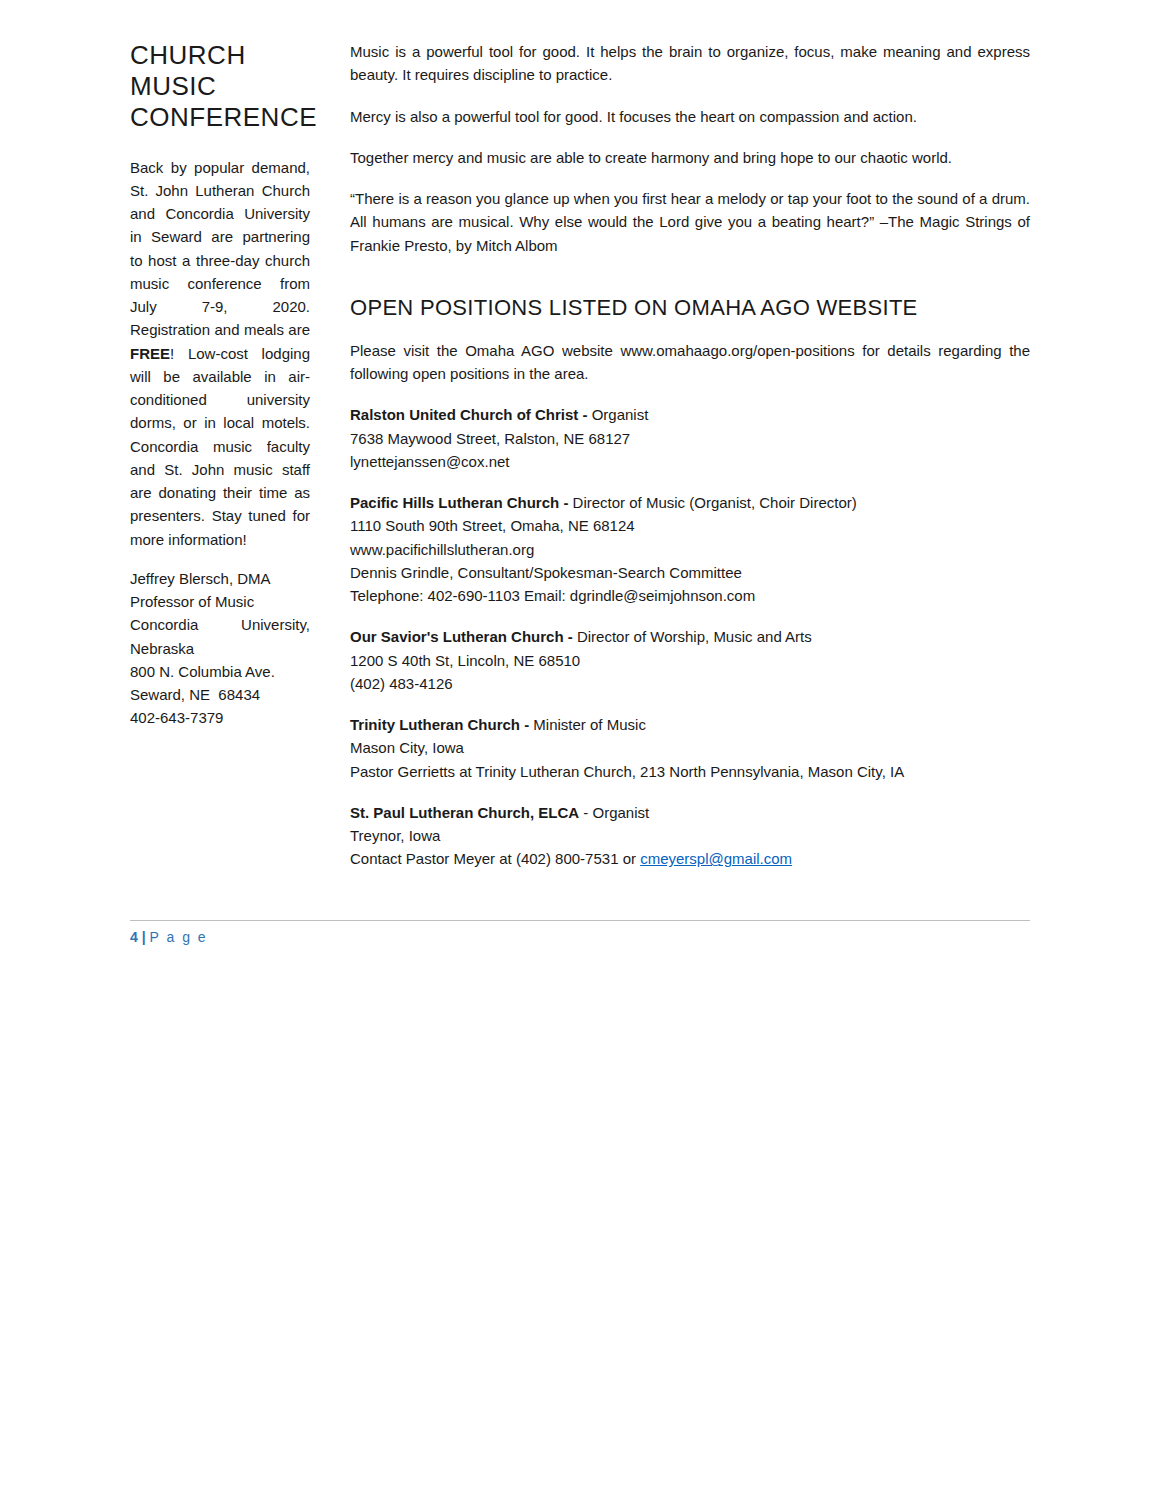Church Music Conference
Back by popular demand, St. John Lutheran Church and Concordia University in Seward are partnering to host a three-day church music conference from July 7-9, 2020. Registration and meals are FREE! Low-cost lodging will be available in air-conditioned university dorms, or in local motels. Concordia music faculty and St. John music staff are donating their time as presenters. Stay tuned for more information!
Jeffrey Blersch, DMA
Professor of Music
Concordia University, Nebraska
800 N. Columbia Ave.
Seward, NE 68434
402-643-7379
Music is a powerful tool for good. It helps the brain to organize, focus, make meaning and express beauty. It requires discipline to practice.
Mercy is also a powerful tool for good. It focuses the heart on compassion and action.
Together mercy and music are able to create harmony and bring hope to our chaotic world.
“There is a reason you glance up when you first hear a melody or tap your foot to the sound of a drum. All humans are musical. Why else would the Lord give you a beating heart?” –The Magic Strings of Frankie Presto, by Mitch Albom
Open Positions Listed on Omaha AGO Website
Please visit the Omaha AGO website www.omahaago.org/open-positions for details regarding the following open positions in the area.
Ralston United Church of Christ - Organist
7638 Maywood Street, Ralston, NE 68127
lynettejanssen@cox.net
Pacific Hills Lutheran Church - Director of Music (Organist, Choir Director)
1110 South 90th Street, Omaha, NE 68124
www.pacifichillslutheran.org
Dennis Grindle, Consultant/Spokesman-Search Committee
Telephone: 402-690-1103 Email: dgrindle@seimjohnson.com
Our Savior's Lutheran Church - Director of Worship, Music and Arts
1200 S 40th St, Lincoln, NE 68510
(402) 483-4126
Trinity Lutheran Church - Minister of Music
Mason City, Iowa
Pastor Gerrietts at Trinity Lutheran Church, 213 North Pennsylvania, Mason City, IA
St. Paul Lutheran Church, ELCA - Organist
Treynor, Iowa
Contact Pastor Meyer at (402) 800-7531 or cmeyerspl@gmail.com
4 | P a g e